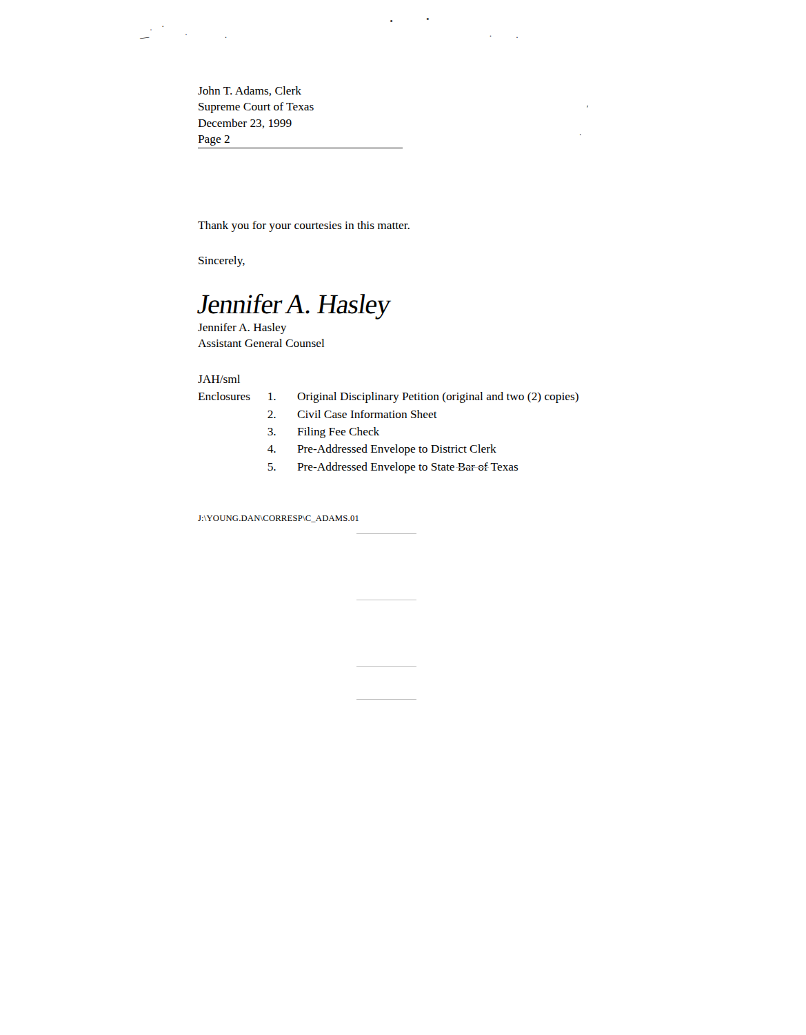— · · · · • • · ·
′
·
John T. Adams, Clerk
Supreme Court of Texas
December 23, 1999
Page 2
Thank you for your courtesies in this matter.
Sincerely,
Jennifer A. Hasley
Jennifer A. Hasley
Assistant General Counsel
JAH/sml
| Enclosures | 1. | Original Disciplinary Petition (original and two (2) copies) |
| | 2. | Civil Case Information Sheet |
| | 3. | Filing Fee Check |
| | 4. | Pre-Addressed Envelope to District Clerk |
| | 5. | Pre-Addressed Envelope to State Bar of Texas |
J:\YOUNG.DAN\CORRESP\C_ADAMS.01